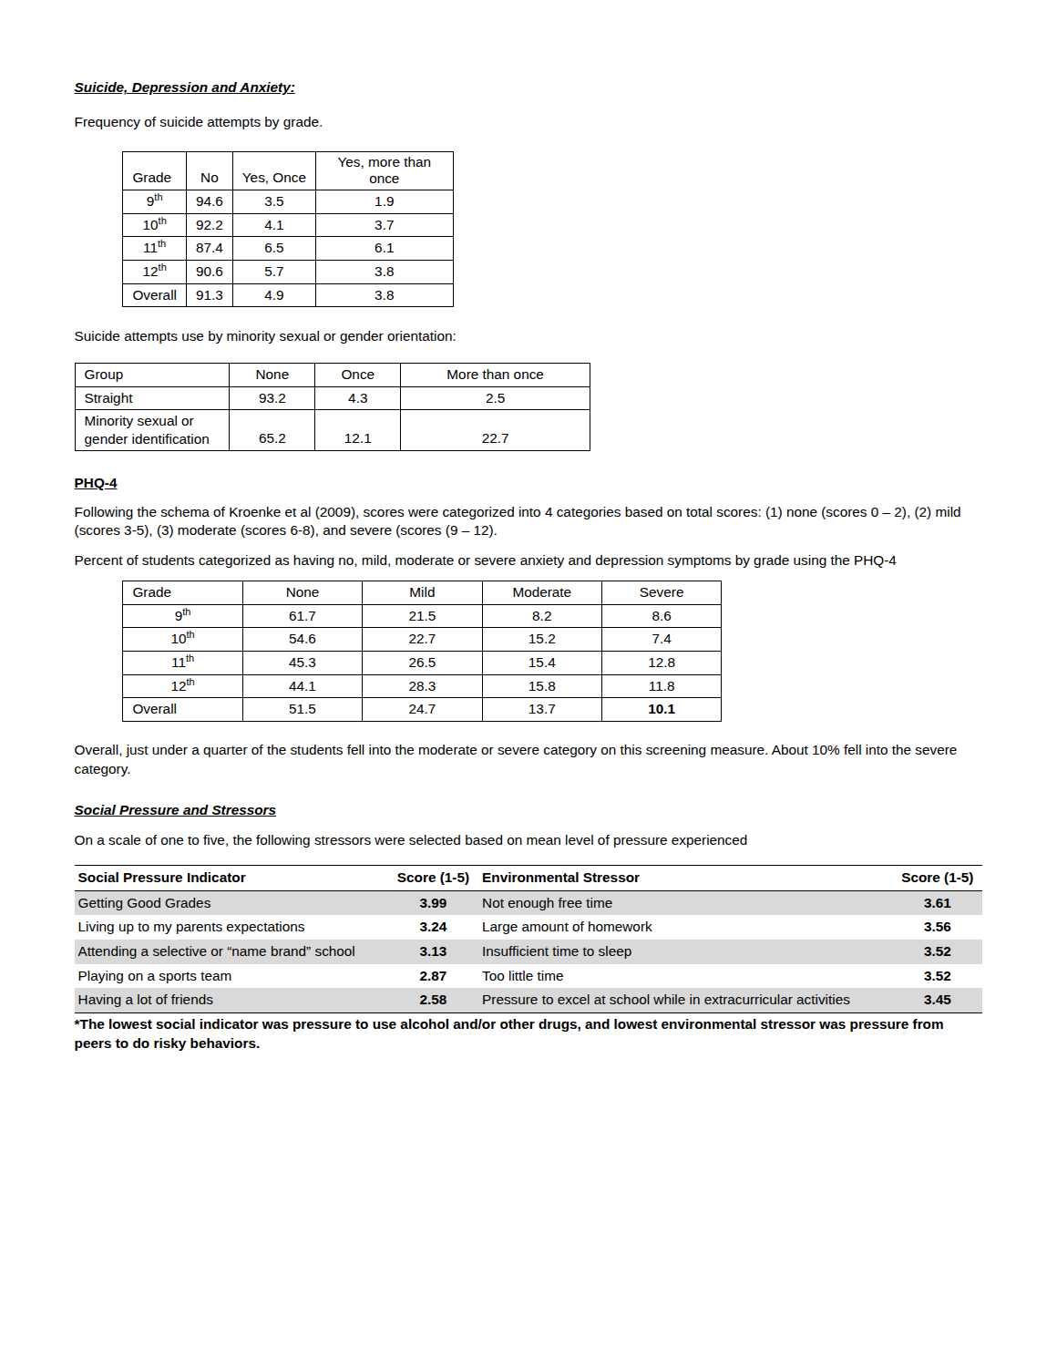Suicide, Depression and Anxiety:
Frequency of suicide attempts by grade.
| Grade | No | Yes, Once | Yes, more than once |
| --- | --- | --- | --- |
| 9 th | 94.6 | 3.5 | 1.9 |
| 10 th | 92.2 | 4.1 | 3.7 |
| 11 th | 87.4 | 6.5 | 6.1 |
| 12 th | 90.6 | 5.7 | 3.8 |
| Overall | 91.3 | 4.9 | 3.8 |
Suicide attempts use by minority sexual or gender orientation:
| Group | None | Once | More than once |
| --- | --- | --- | --- |
| Straight | 93.2 | 4.3 | 2.5 |
| Minority sexual or gender identification | 65.2 | 12.1 | 22.7 |
PHQ-4
Following the schema of Kroenke et al (2009), scores were categorized into 4 categories based on total scores: (1) none (scores 0 – 2), (2) mild (scores 3-5), (3) moderate (scores 6-8), and severe (scores (9 – 12).
Percent of students categorized as having no, mild, moderate or severe anxiety and depression symptoms by grade using the PHQ-4
| Grade | None | Mild | Moderate | Severe |
| --- | --- | --- | --- | --- |
| 9 th | 61.7 | 21.5 | 8.2 | 8.6 |
| 10 th | 54.6 | 22.7 | 15.2 | 7.4 |
| 11 th | 45.3 | 26.5 | 15.4 | 12.8 |
| 12 th | 44.1 | 28.3 | 15.8 | 11.8 |
| Overall | 51.5 | 24.7 | 13.7 | 10.1 |
Overall, just under a quarter of the students fell into the moderate or severe category on this screening measure. About 10% fell into the severe category.
Social Pressure and Stressors
On a scale of one to five, the following stressors were selected based on mean level of pressure experienced
| Social Pressure Indicator | Score (1-5) | Environmental Stressor | Score (1-5) |
| --- | --- | --- | --- |
| Getting Good Grades | 3.99 | Not enough free time | 3.61 |
| Living up to my parents expectations | 3.24 | Large amount of homework | 3.56 |
| Attending a selective or “name brand” school | 3.13 | Insufficient time to sleep | 3.52 |
| Playing on a sports team | 2.87 | Too little time | 3.52 |
| Having a lot of friends | 2.58 | Pressure to excel at school while in extracurricular activities | 3.45 |
*The lowest social indicator was pressure to use alcohol and/or other drugs, and lowest environmental stressor was pressure from peers to do risky behaviors.